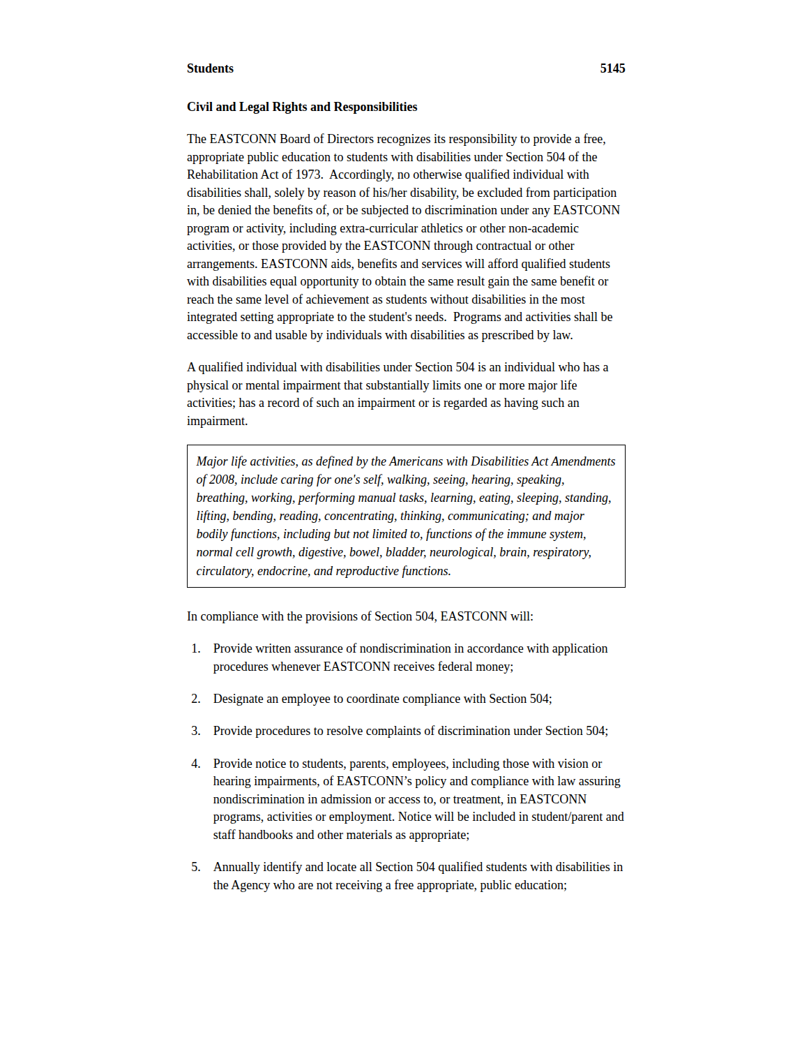Students 5145
Civil and Legal Rights and Responsibilities
The EASTCONN Board of Directors recognizes its responsibility to provide a free, appropriate public education to students with disabilities under Section 504 of the Rehabilitation Act of 1973. Accordingly, no otherwise qualified individual with disabilities shall, solely by reason of his/her disability, be excluded from participation in, be denied the benefits of, or be subjected to discrimination under any EASTCONN program or activity, including extra-curricular athletics or other non-academic activities, or those provided by the EASTCONN through contractual or other arrangements. EASTCONN aids, benefits and services will afford qualified students with disabilities equal opportunity to obtain the same result gain the same benefit or reach the same level of achievement as students without disabilities in the most integrated setting appropriate to the student's needs. Programs and activities shall be accessible to and usable by individuals with disabilities as prescribed by law.
A qualified individual with disabilities under Section 504 is an individual who has a physical or mental impairment that substantially limits one or more major life activities; has a record of such an impairment or is regarded as having such an impairment.
Major life activities, as defined by the Americans with Disabilities Act Amendments of 2008, include caring for one's self, walking, seeing, hearing, speaking, breathing, working, performing manual tasks, learning, eating, sleeping, standing, lifting, bending, reading, concentrating, thinking, communicating; and major bodily functions, including but not limited to, functions of the immune system, normal cell growth, digestive, bowel, bladder, neurological, brain, respiratory, circulatory, endocrine, and reproductive functions.
In compliance with the provisions of Section 504, EASTCONN will:
1. Provide written assurance of nondiscrimination in accordance with application procedures whenever EASTCONN receives federal money;
2. Designate an employee to coordinate compliance with Section 504;
3. Provide procedures to resolve complaints of discrimination under Section 504;
4. Provide notice to students, parents, employees, including those with vision or hearing impairments, of EASTCONN’s policy and compliance with law assuring nondiscrimination in admission or access to, or treatment, in EASTCONN programs, activities or employment. Notice will be included in student/parent and staff handbooks and other materials as appropriate;
5. Annually identify and locate all Section 504 qualified students with disabilities in the Agency who are not receiving a free appropriate, public education;